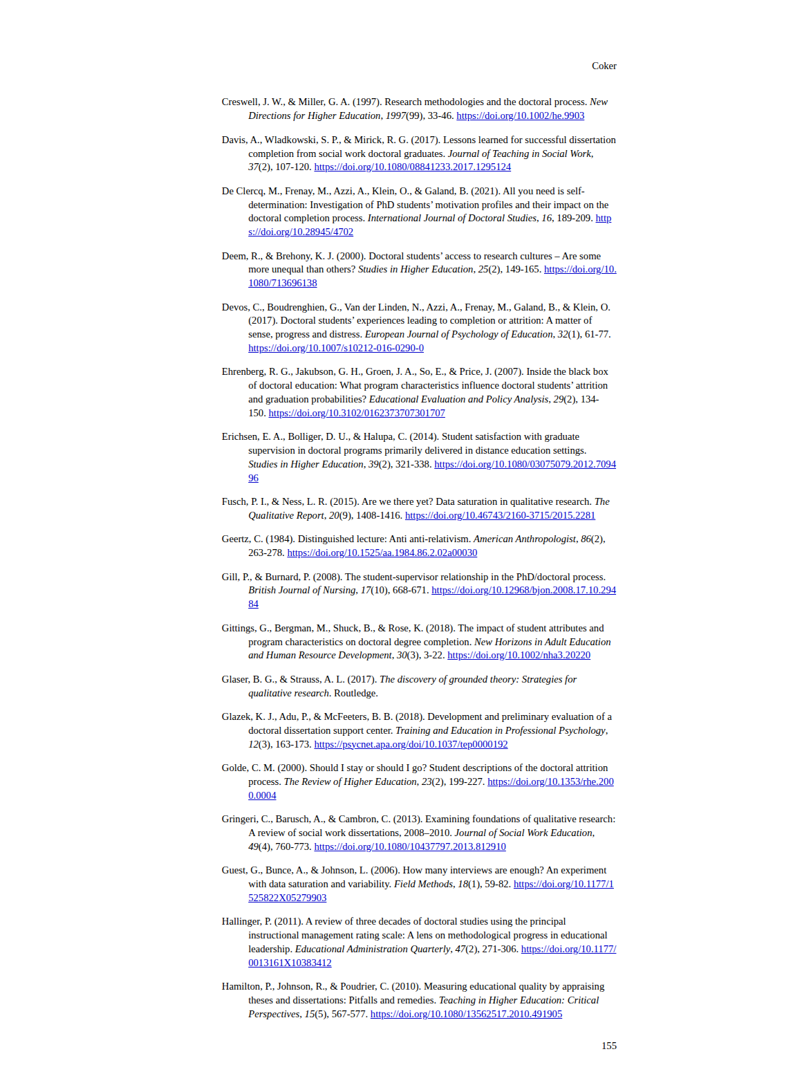Coker
Creswell, J. W., & Miller, G. A. (1997). Research methodologies and the doctoral process. New Directions for Higher Education, 1997(99), 33-46. https://doi.org/10.1002/he.9903
Davis, A., Wladkowski, S. P., & Mirick, R. G. (2017). Lessons learned for successful dissertation completion from social work doctoral graduates. Journal of Teaching in Social Work, 37(2), 107-120. https://doi.org/10.1080/08841233.2017.1295124
De Clercq, M., Frenay, M., Azzi, A., Klein, O., & Galand, B. (2021). All you need is self-determination: Investigation of PhD students’ motivation profiles and their impact on the doctoral completion process. International Journal of Doctoral Studies, 16, 189-209. https://doi.org/10.28945/4702
Deem, R., & Brehony, K. J. (2000). Doctoral students’ access to research cultures – Are some more unequal than others? Studies in Higher Education, 25(2), 149-165. https://doi.org/10.1080/713696138
Devos, C., Boudrenghien, G., Van der Linden, N., Azzi, A., Frenay, M., Galand, B., & Klein, O. (2017). Doctoral students’ experiences leading to completion or attrition: A matter of sense, progress and distress. European Journal of Psychology of Education, 32(1), 61-77. https://doi.org/10.1007/s10212-016-0290-0
Ehrenberg, R. G., Jakubson, G. H., Groen, J. A., So, E., & Price, J. (2007). Inside the black box of doctoral education: What program characteristics influence doctoral students’ attrition and graduation probabilities? Educational Evaluation and Policy Analysis, 29(2), 134-150. https://doi.org/10.3102/0162373707301707
Erichsen, E. A., Bolliger, D. U., & Halupa, C. (2014). Student satisfaction with graduate supervision in doctoral programs primarily delivered in distance education settings. Studies in Higher Education, 39(2), 321-338. https://doi.org/10.1080/03075079.2012.709496
Fusch, P. I., & Ness, L. R. (2015). Are we there yet? Data saturation in qualitative research. The Qualitative Report, 20(9), 1408-1416. https://doi.org/10.46743/2160-3715/2015.2281
Geertz, C. (1984). Distinguished lecture: Anti anti‐relativism. American Anthropologist, 86(2), 263-278. https://doi.org/10.1525/aa.1984.86.2.02a00030
Gill, P., & Burnard, P. (2008). The student-supervisor relationship in the PhD/doctoral process. British Journal of Nursing, 17(10), 668-671. https://doi.org/10.12968/bjon.2008.17.10.29484
Gittings, G., Bergman, M., Shuck, B., & Rose, K. (2018). The impact of student attributes and program characteristics on doctoral degree completion. New Horizons in Adult Education and Human Resource Development, 30(3), 3-22. https://doi.org/10.1002/nha3.20220
Glaser, B. G., & Strauss, A. L. (2017). The discovery of grounded theory: Strategies for qualitative research. Routledge.
Glazek, K. J., Adu, P., & McFeeters, B. B. (2018). Development and preliminary evaluation of a doctoral dissertation support center. Training and Education in Professional Psychology, 12(3), 163-173. https://psycnet.apa.org/doi/10.1037/tep0000192
Golde, C. M. (2000). Should I stay or should I go? Student descriptions of the doctoral attrition process. The Review of Higher Education, 23(2), 199-227. https://doi.org/10.1353/rhe.2000.0004
Gringeri, C., Barusch, A., & Cambron, C. (2013). Examining foundations of qualitative research: A review of social work dissertations, 2008–2010. Journal of Social Work Education, 49(4), 760-773. https://doi.org/10.1080/10437797.2013.812910
Guest, G., Bunce, A., & Johnson, L. (2006). How many interviews are enough? An experiment with data saturation and variability. Field Methods, 18(1), 59-82. https://doi.org/10.1177/1525822X05279903
Hallinger, P. (2011). A review of three decades of doctoral studies using the principal instructional management rating scale: A lens on methodological progress in educational leadership. Educational Administration Quarterly, 47(2), 271-306. https://doi.org/10.1177/0013161X10383412
Hamilton, P., Johnson, R., & Poudrier, C. (2010). Measuring educational quality by appraising theses and dissertations: Pitfalls and remedies. Teaching in Higher Education: Critical Perspectives, 15(5), 567-577. https://doi.org/10.1080/13562517.2010.491905
155